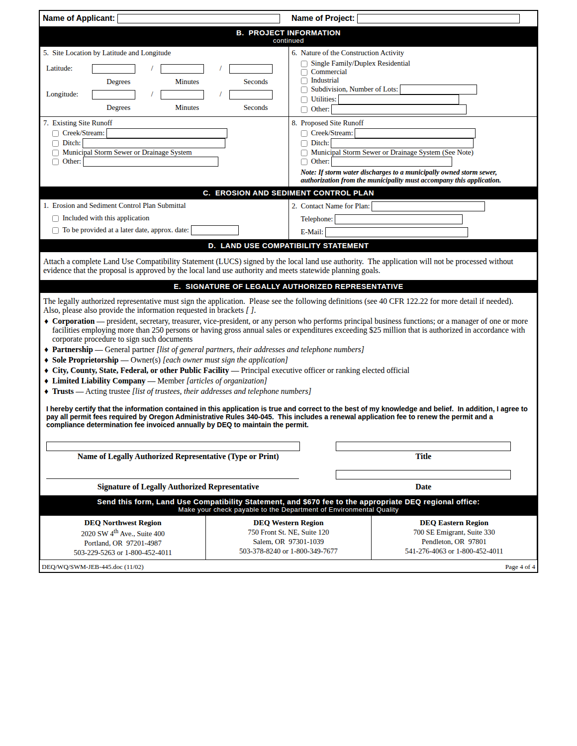| Name of Applicant: | Name of Project: |
B. PROJECT INFORMATION continued
| 5. Site Location by Latitude and Longitude / Latitude: / / / / / / / / / / Degrees / / Minutes / / Seconds / / Longitude: / / / / / / / / / / Degrees / / Minutes / / Seconds / | 6. Nature of the Construction Activity Single Family/Duplex Residential Commercial Industrial Subdivision, Number of Lots: Utilities: Other: |
| 7. Existing Site Runoff Creek/Stream: Ditch: Municipal Storm Sewer or Drainage System Other: | 8. Proposed Site Runoff Creek/Stream: Ditch: Municipal Storm Sewer or Drainage System (See Note) Other: Note: If storm water discharges to a municipally owned storm sewer, authorization from the municipality must accompany this application. |
C. EROSION AND SEDIMENT CONTROL PLAN
| 1. Erosion and Sediment Control Plan Submittal Included with this application To be provided at a later date, approx. date: | 2. Contact Name for Plan: Telephone: E-Mail: |
D. LAND USE COMPATIBILITY STATEMENT
| Attach a complete Land Use Compatibility Statement (LUCS) signed by the local land use authority. The application will not be processed without evidence that the proposal is approved by the local land use authority and meets statewide planning goals. |
E. SIGNATURE OF LEGALLY AUTHORIZED REPRESENTATIVE
| The legally authorized representative must sign the application. Please see the following definitions (see 40 CFR 122.22 for more detail if needed). Also, please also provide the information requested in brackets [ ] . Corporation — president, secretary, treasurer, vice-president, or any person who performs principal business functions; or a manager of one or more facilities employing more than 250 persons or having gross annual sales or expenditures exceeding $25 million that is authorized in accordance with corporate procedure to sign such documents Partnership — General partner [list of general partners, their addresses and telephone numbers] Sole Proprietorship — Owner(s) [each owner must sign the application] City, County, State, Federal, or other Public Facility — Principal executive officer or ranking elected official Limited Liability Company — Member [articles of organization] Trusts — Acting trustee [list of trustees, their addresses and telephone numbers] I hereby certify that the information contained in this application is true and correct to the best of my knowledge and belief. In addition, I agree to pay all permit fees required by Oregon Administrative Rules 340-045. This includes a renewal application fee to renew the permit and a compliance determination fee invoiced annually by DEQ to maintain the permit. / Name of Legally Authorized Representative (Type or Print) / Title / / Signature of Legally Authorized Representative / Date / |
Send this form, Land Use Compatibility Statement, and $670 fee to the appropriate DEQ regional office: Make your check payable to the Department of Environmental Quality
| DEQ Northwest Region 2020 SW 4 th Ave., Suite 400 Portland, OR 97201-4987 503-229-5263 or 1-800-452-4011 | DEQ Western Region 750 Front St. NE, Suite 120 Salem, OR 97301-1039 503-378-8240 or 1-800-349-7677 | DEQ Eastern Region 700 SE Emigrant, Suite 330 Pendleton, OR 97801 541-276-4063 or 1-800-452-4011 |
DEQ/WQ/SWM-JEB-445.doc (11/02) Page 4 of 4